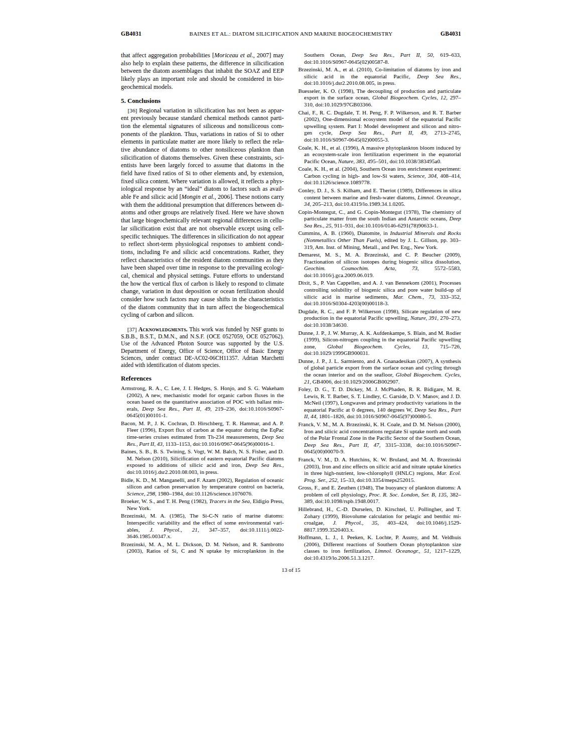GB4031
BAINES ET AL.: DIATOM SILICIFICATION AND MARINE BIOGEOCHEMISTRY
GB4031
that affect aggregation probabilities [Moriceau et al., 2007] may also help to explain these patterns, the difference in silicification between the diatom assemblages that inhabit the SOAZ and EEP likely plays an important role and should be considered in biogeochemical models.
5. Conclusions
[36] Regional variation in silicification has not been as apparent previously because standard chemical methods cannot partition the elemental signatures of siliceous and nonsiliceous components of the plankton. Thus, variations in ratios of Si to other elements in particulate matter are more likely to reflect the relative abundance of diatoms to other nonsiliceous plankton than silicification of diatoms themselves. Given these constraints, scientists have been largely forced to assume that diatoms in the field have fixed ratios of Si to other elements and, by extension, fixed silica content. Where variation is allowed, it reflects a physiological response by an “ideal” diatom to factors such as available Fe and silicic acid [Mongin et al., 2006]. These notions carry with them the additional presumption that differences between diatoms and other groups are relatively fixed. Here we have shown that large biogeochemically relevant regional differences in cellular silicification exist that are not observable except using cell-specific techniques. The differences in silicification do not appear to reflect short-term physiological responses to ambient conditions, including Fe and silicic acid concentrations. Rather, they reflect characteristics of the resident diatom communities as they have been shaped over time in response to the prevailing ecological, chemical and physical settings. Future efforts to understand the how the vertical flux of carbon is likely to respond to climate change, variation in dust deposition or ocean fertilization should consider how such factors may cause shifts in the characteristics of the diatom community that in turn affect the biogeochemical cycling of carbon and silicon.
[37] Acknowledgments. This work was funded by NSF grants to S.B.B., B.S.T., D.M.N., and N.S.F. (OCE 0527059, OCE 0527062). Use of the Advanced Photon Source was supported by the U.S. Department of Energy, Office of Science, Office of Basic Energy Sciences, under contract DE-AC02-06CH11357. Adrian Marchetti aided with identification of diatom species.
References
Armstrong, R. A., C. Lee, J. I. Hedges, S. Honjo, and S. G. Wakeham (2002), A new, mechanistic model for organic carbon fluxes in the ocean based on the quantitative association of POC with ballast minerals, Deep Sea Res., Part II, 49, 219–236, doi:10.1016/S0967-0645(01)00101-1.
Bacon, M. P., J. K. Cochran, D. Hirschberg, T. R. Hammar, and A. P. Fleer (1996), Export flux of carbon at the equator during the EqPac time-series cruises estimated from Th-234 measurements, Deep Sea Res., Part II, 43, 1133–1153, doi:10.1016/0967-0645(96)00016-1.
Baines, S. B., B. S. Twining, S. Vogt, W. M. Balch, N. S. Fisher, and D. M. Nelson (2010), Silicification of eastern equatorial Pacific diatoms exposed to additions of silicic acid and iron, Deep Sea Res., doi:10.1016/j.dsr2.2010.08.003, in press.
Bidle, K. D., M. Manganelli, and F. Azam (2002), Regulation of oceanic silicon and carbon preservation by temperature control on bacteria, Science, 298, 1980–1984, doi:10.1126/science.1076076.
Broeker, W. S., and T. H. Peng (1982), Tracers in the Sea, Eldigio Press, New York.
Brzezinski, M. A. (1985), The Si-C-N ratio of marine diatoms: Interspecific variability and the effect of some environmental variables, J. Phycol., 21, 347–357, doi:10.1111/j.0022-3646.1985.00347.x.
Brzezinski, M. A., M. L. Dickson, D. M. Nelson, and R. Sambrotto (2003), Ratios of Si, C and N uptake by microplankton in the Southern Ocean, Deep Sea Res., Part II, 50, 619–633, doi:10.1016/S0967-0645(02)00587-8.
Brzezinski, M. A., et al. (2010), Co-limitation of diatoms by iron and silicic acid in the equatorial Pacific, Deep Sea Res., doi:10.1016/j.dsr2.2010.08.005, in press.
Buesseler, K. O. (1998), The decoupling of production and particulate export in the surface ocean, Global Biogeochem. Cycles, 12, 297–310, doi:10.1029/97GB03366.
Chai, F., R. C. Dugdale, T. H. Peng, F. P. Wilkerson, and R. T. Barber (2002), One-dimensional ecosystem model of the equatorial Pacific upwelling system. Part I: Model development and silicon and nitrogen cycle, Deep Sea Res., Part II, 49, 2713–2745, doi:10.1016/S0967-0645(02)00055-3.
Coale, K. H., et al. (1996), A massive phytoplankton bloom induced by an ecosystem-scale iron fertilization experiment in the equatorial Pacific Ocean, Nature, 383, 495–501, doi:10.1038/383495a0.
Coale, K. H., et al. (2004), Southern Ocean iron enrichment experiment: Carbon cycling in high- and low-Si waters, Science, 304, 408–414, doi:10.1126/science.1089778.
Conley, D. J., S. S. Kilham, and E. Theriot (1989), Differences in silica content between marine and fresh-water diatoms, Limnol. Oceanogr., 34, 205–213, doi:10.4319/lo.1989.34.1.0205.
Copin-Montegut, C., and G. Copin-Montegut (1978), The chemistry of particulate matter from the south Indian and Antarctic oceans, Deep Sea Res., 25, 911–931, doi:10.1016/0146-6291(78)90633-1.
Cummins, A. B. (1960), Diatomite, in Industrial Minerals and Rocks (Nonmetallics Other Than Fuels), edited by J. L. Gillson, pp. 303–319, Am. Inst. of Mining, Metall., and Pet. Eng., New York.
Demarest, M. S., M. A. Brzezinski, and C. P. Beucher (2009), Fractionation of silicon isotopes during biogenic silica dissolution, Geochim. Cosmochim. Acta, 73, 5572–5583, doi:10.1016/j.gca.2009.06.019.
Dixit, S., P. Van Cappellen, and A. J. van Bennekom (2001), Processes controlling solubility of biogenic silica and pore water build-up of silicic acid in marine sediments, Mar. Chem., 73, 333–352, doi:10.1016/S0304-4203(00)00118-3.
Dugdale, R. C., and F. P. Wilkerson (1998), Silicate regulation of new production in the equatorial Pacific upwelling, Nature, 391, 270–273, doi:10.1038/34630.
Dunne, J. P., J. W. Murray, A. K. Aufdenkampe, S. Blain, and M. Rodier (1999), Silicon-nitrogen coupling in the equatorial Pacific upwelling zone, Global Biogeochem. Cycles, 13, 715–726, doi:10.1029/1999GB900031.
Dunne, J. P., J. L. Sarmiento, and A. Gnanadesikan (2007), A synthesis of global particle export from the surface ocean and cycling through the ocean interior and on the seafloor, Global Biogeochem. Cycles, 21, GB4006, doi:10.1029/2006GB002907.
Foley, D. G., T. D. Dickey, M. J. McPhaden, R. R. Bidigare, M. R. Lewis, R. T. Barber, S. T. Lindley, C. Garside, D. V. Manov, and J. D. McNeil (1997), Longwaves and primary productivity variations in the equatorial Pacific at 0 degrees, 140 degrees W, Deep Sea Res., Part II, 44, 1801–1826, doi:10.1016/S0967-0645(97)00080-5.
Franck, V. M., M. A. Brzezinski, K. H. Coale, and D. M. Nelson (2000), Iron and silicic acid concentrations regulate Si uptake north and south of the Polar Frontal Zone in the Pacific Sector of the Southern Ocean, Deep Sea Res., Part II, 47, 3315–3338, doi:10.1016/S0967-0645(00)00070-9.
Franck, V. M., D. A. Hutchins, K. W. Bruland, and M. A. Brzezinski (2003), Iron and zinc effects on silicic acid and nitrate uptake kinetics in three high-nutrient, low-chlorophyll (HNLC) regions, Mar. Ecol. Prog. Ser., 252, 15–33, doi:10.3354/meps252015.
Gross, F., and E. Zeuthen (1948), The buoyancy of plankton diatoms: A problem of cell physiology, Proc. R. Soc. London, Ser. B, 135, 382–389, doi:10.1098/rspb.1948.0017.
Hillebrand, H., C.-D. Durselen, D. Kirschtel, U. Pollingher, and T. Zohary (1999), Biovolume calculation for pelagic and benthic microalgae, J. Phycol., 35, 403–424, doi:10.1046/j.1529-8817.1999.3520403.x.
Hoffmann, L. J., I. Peeken, K. Lochte, P. Assmy, and M. Veldhuis (2006), Different reactions of Southern Ocean phytoplankton size classes to iron fertilization, Limnol. Oceanogr., 51, 1217–1229, doi:10.4319/lo.2006.51.3.1217.
13 of 15